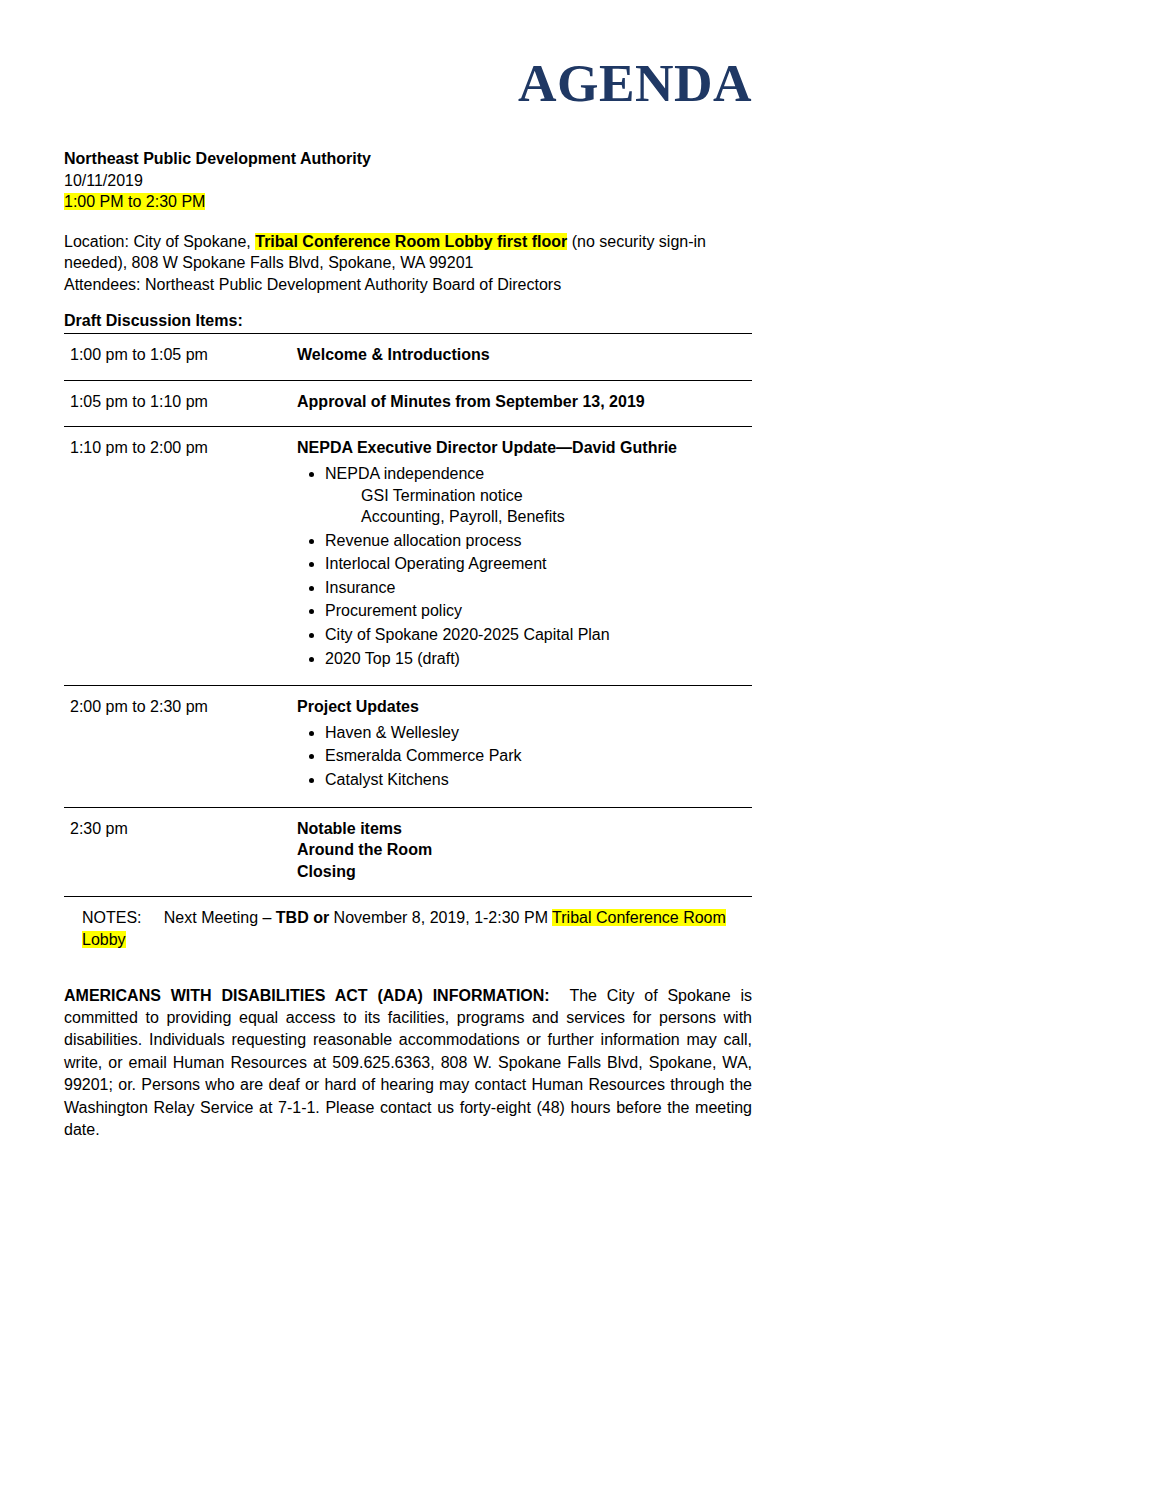AGENDA
Northeast Public Development Authority
10/11/2019
1:00 PM to 2:30 PM
Location: City of Spokane, Tribal Conference Room Lobby first floor (no security sign-in needed), 808 W Spokane Falls Blvd, Spokane, WA 99201
Attendees: Northeast Public Development Authority Board of Directors
Draft Discussion Items:
| 1:00 pm to 1:05 pm | Welcome & Introductions |
| 1:05 pm to 1:10 pm | Approval of Minutes from September 13, 2019 |
| 1:10 pm to 2:00 pm | NEPDA Executive Director Update—David Guthrie NEPDA independence GSI Termination notice Accounting, Payroll, Benefits Revenue allocation process Interlocal Operating Agreement Insurance Procurement policy City of Spokane 2020-2025 Capital Plan 2020 Top 15 (draft) |
| 2:00 pm to 2:30 pm | Project Updates Haven & Wellesley Esmeralda Commerce Park Catalyst Kitchens |
| 2:30 pm | Notable items Around the Room Closing |
NOTES: Next Meeting – TBD or November 8, 2019, 1-2:30 PM Tribal Conference Room Lobby
AMERICANS WITH DISABILITIES ACT (ADA) INFORMATION: The City of Spokane is committed to providing equal access to its facilities, programs and services for persons with disabilities. Individuals requesting reasonable accommodations or further information may call, write, or email Human Resources at 509.625.6363, 808 W. Spokane Falls Blvd, Spokane, WA, 99201; or. Persons who are deaf or hard of hearing may contact Human Resources through the Washington Relay Service at 7-1-1. Please contact us forty-eight (48) hours before the meeting date.